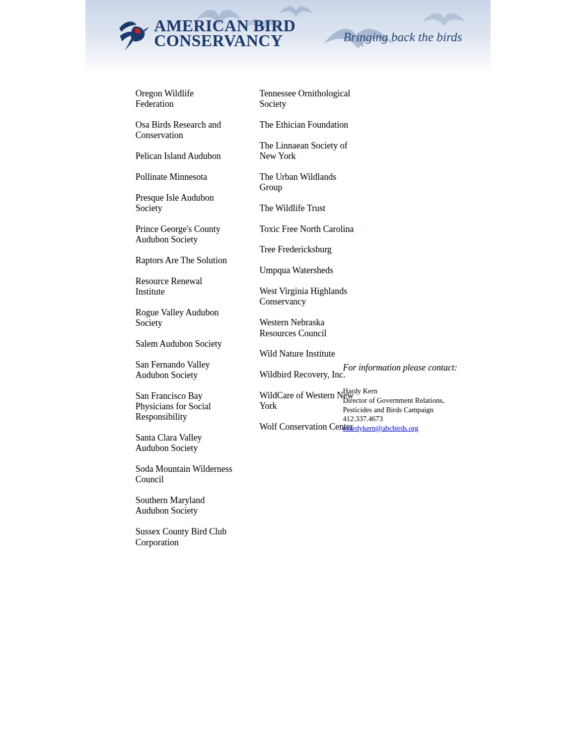AMERICAN BIRD CONSERVANCY
Bringing back the birds
Oregon Wildlife Federation
Osa Birds Research and Conservation
Pelican Island Audubon
Pollinate Minnesota
Presque Isle Audubon Society
Prince George's County Audubon Society
Raptors Are The Solution
Resource Renewal Institute
Rogue Valley Audubon Society
Salem Audubon Society
San Fernando Valley Audubon Society
San Francisco Bay Physicians for Social Responsibility
Santa Clara Valley Audubon Society
Soda Mountain Wilderness Council
Southern Maryland Audubon Society
Sussex County Bird Club Corporation
Tennessee Ornithological Society
The Ethician Foundation
The Linnaean Society of New York
The Urban Wildlands Group
The Wildlife Trust
Toxic Free North Carolina
Tree Fredericksburg
Umpqua Watersheds
West Virginia Highlands Conservancy
Western Nebraska Resources Council
Wild Nature Institute
Wildbird Recovery, Inc.
WildCare of Western New York
Wolf Conservation Center
For information please contact:
Hardy Kern Director of Government Relations,
Pesticides and Birds Campaign
412.337.4673
ehardykern@abcbirds.org